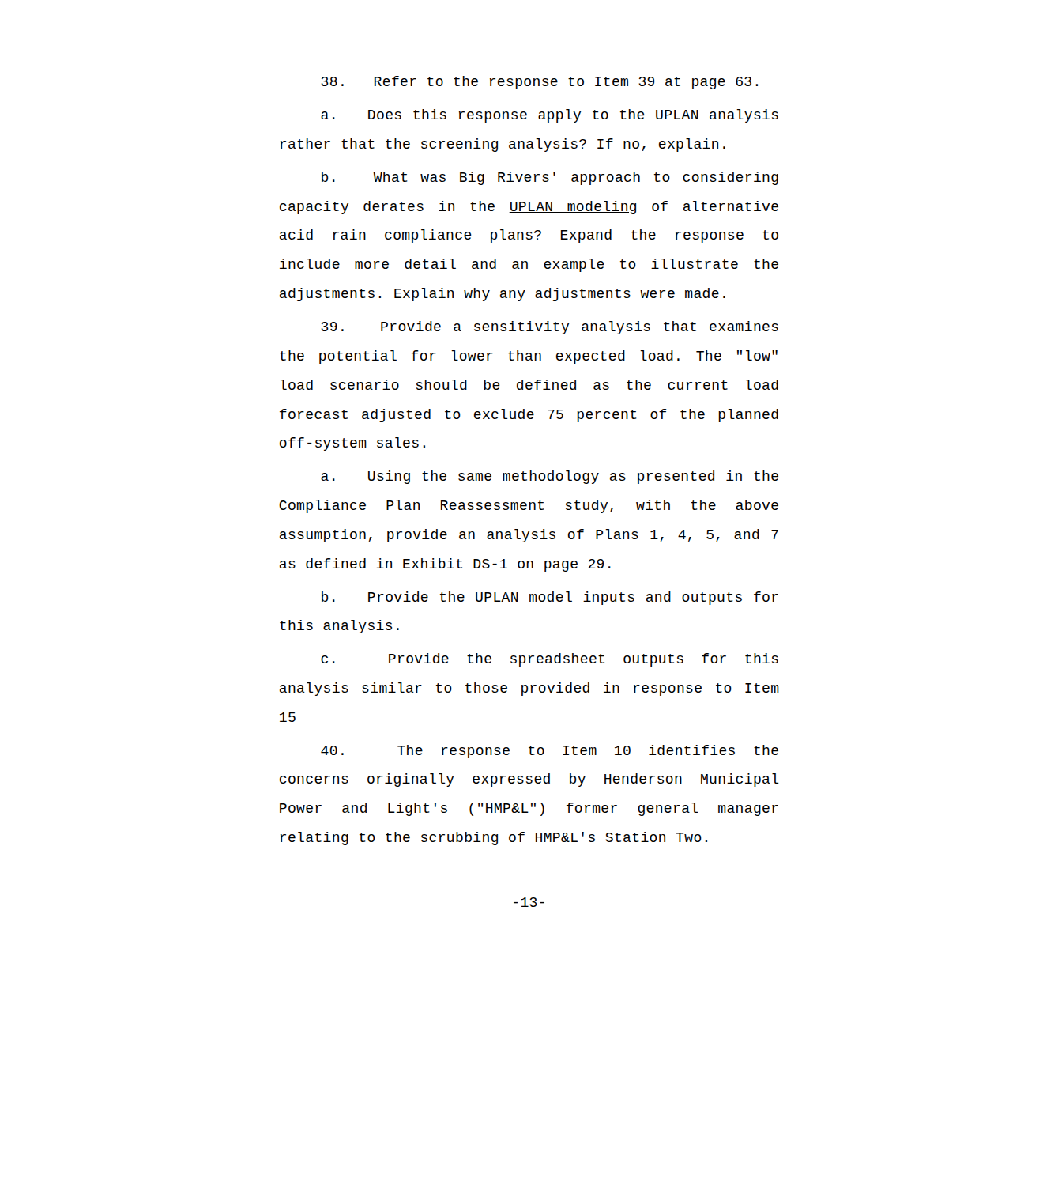38. Refer to the response to Item 39 at page 63.
a. Does this response apply to the UPLAN analysis rather that the screening analysis? If no, explain.
b. What was Big Rivers' approach to considering capacity derates in the UPLAN modeling of alternative acid rain compliance plans? Expand the response to include more detail and an example to illustrate the adjustments. Explain why any adjustments were made.
39. Provide a sensitivity analysis that examines the potential for lower than expected load. The "low" load scenario should be defined as the current load forecast adjusted to exclude 75 percent of the planned off-system sales.
a. Using the same methodology as presented in the Compliance Plan Reassessment study, with the above assumption, provide an analysis of Plans 1, 4, 5, and 7 as defined in Exhibit DS-1 on page 29.
b. Provide the UPLAN model inputs and outputs for this analysis.
c. Provide the spreadsheet outputs for this analysis similar to those provided in response to Item 15
40. The response to Item 10 identifies the concerns originally expressed by Henderson Municipal Power and Light's ("HMP&L") former general manager relating to the scrubbing of HMP&L's Station Two.
-13-